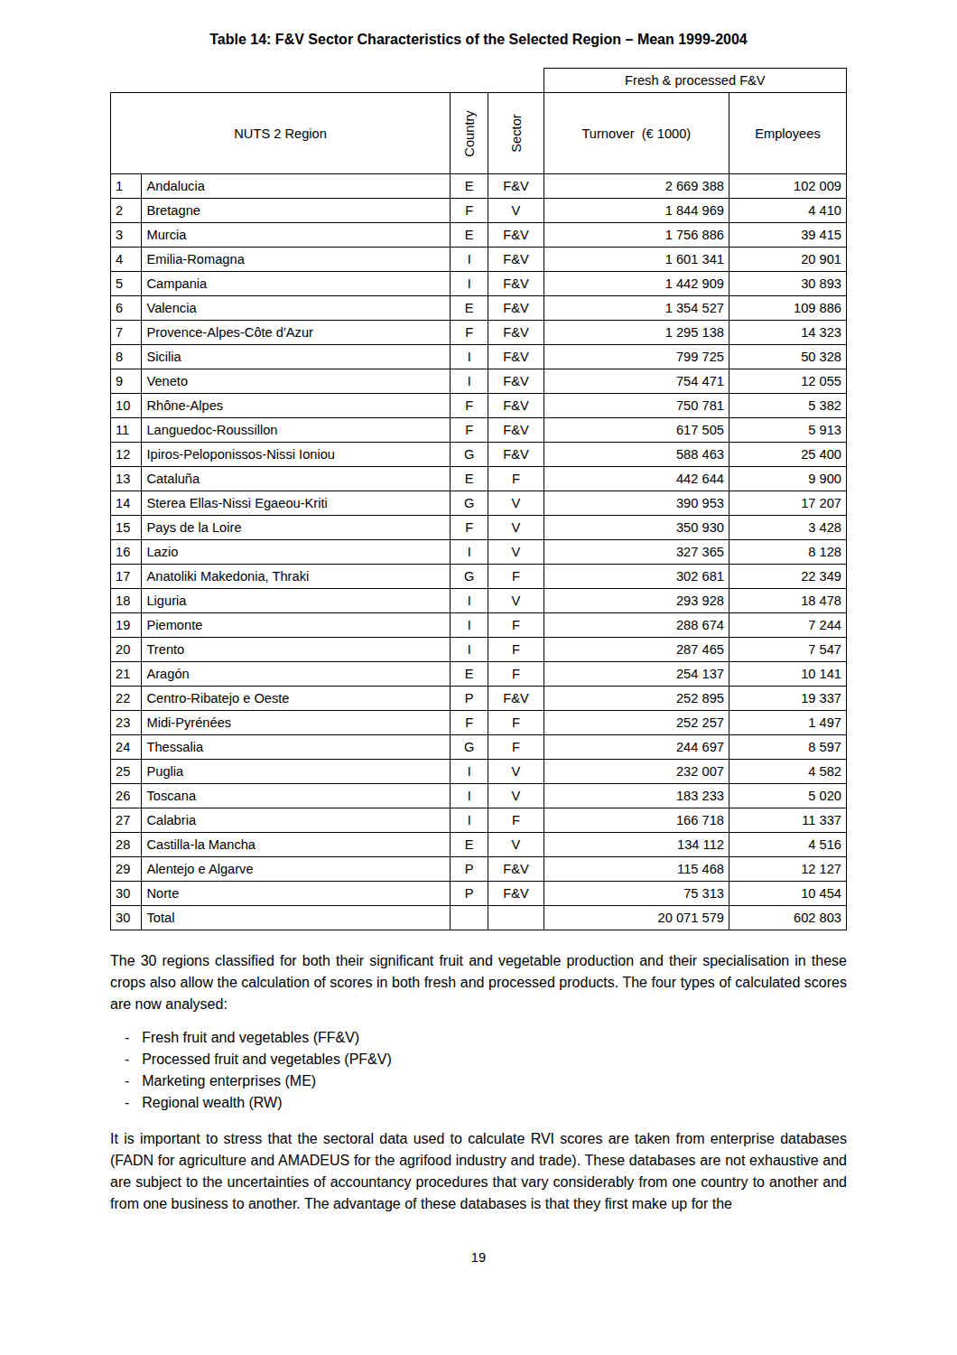Table 14: F&V Sector Characteristics of the Selected Region – Mean 1999-2004
| | | | Fresh & processed F&V |
| --- | --- | --- | --- |
| NUTS 2 Region | Country | Sector | Turnover (€ 1000) | Employees |
| 1 | Andalucia | E | F&V | 2 669 388 | 102 009 |
| 2 | Bretagne | F | V | 1 844 969 | 4 410 |
| 3 | Murcia | E | F&V | 1 756 886 | 39 415 |
| 4 | Emilia-Romagna | I | F&V | 1 601 341 | 20 901 |
| 5 | Campania | I | F&V | 1 442 909 | 30 893 |
| 6 | Valencia | E | F&V | 1 354 527 | 109 886 |
| 7 | Provence-Alpes-Côte d'Azur | F | F&V | 1 295 138 | 14 323 |
| 8 | Sicilia | I | F&V | 799 725 | 50 328 |
| 9 | Veneto | I | F&V | 754 471 | 12 055 |
| 10 | Rhône-Alpes | F | F&V | 750 781 | 5 382 |
| 11 | Languedoc-Roussillon | F | F&V | 617 505 | 5 913 |
| 12 | Ipiros-Peloponissos-Nissi Ioniou | G | F&V | 588 463 | 25 400 |
| 13 | Cataluña | E | F | 442 644 | 9 900 |
| 14 | Sterea Ellas-Nissi Egaeou-Kriti | G | V | 390 953 | 17 207 |
| 15 | Pays de la Loire | F | V | 350 930 | 3 428 |
| 16 | Lazio | I | V | 327 365 | 8 128 |
| 17 | Anatoliki Makedonia, Thraki | G | F | 302 681 | 22 349 |
| 18 | Liguria | I | V | 293 928 | 18 478 |
| 19 | Piemonte | I | F | 288 674 | 7 244 |
| 20 | Trento | I | F | 287 465 | 7 547 |
| 21 | Aragón | E | F | 254 137 | 10 141 |
| 22 | Centro-Ribatejo e Oeste | P | F&V | 252 895 | 19 337 |
| 23 | Midi-Pyrénées | F | F | 252 257 | 1 497 |
| 24 | Thessalia | G | F | 244 697 | 8 597 |
| 25 | Puglia | I | V | 232 007 | 4 582 |
| 26 | Toscana | I | V | 183 233 | 5 020 |
| 27 | Calabria | I | F | 166 718 | 11 337 |
| 28 | Castilla-la Mancha | E | V | 134 112 | 4 516 |
| 29 | Alentejo e Algarve | P | F&V | 115 468 | 12 127 |
| 30 | Norte | P | F&V | 75 313 | 10 454 |
| 30 | Total | | | 20 071 579 | 602 803 |
The 30 regions classified for both their significant fruit and vegetable production and their specialisation in these crops also allow the calculation of scores in both fresh and processed products. The four types of calculated scores are now analysed:
Fresh fruit and vegetables (FF&V)
Processed fruit and vegetables (PF&V)
Marketing enterprises (ME)
Regional wealth (RW)
It is important to stress that the sectoral data used to calculate RVI scores are taken from enterprise databases (FADN for agriculture and AMADEUS for the agrifood industry and trade). These databases are not exhaustive and are subject to the uncertainties of accountancy procedures that vary considerably from one country to another and from one business to another. The advantage of these databases is that they first make up for the
19